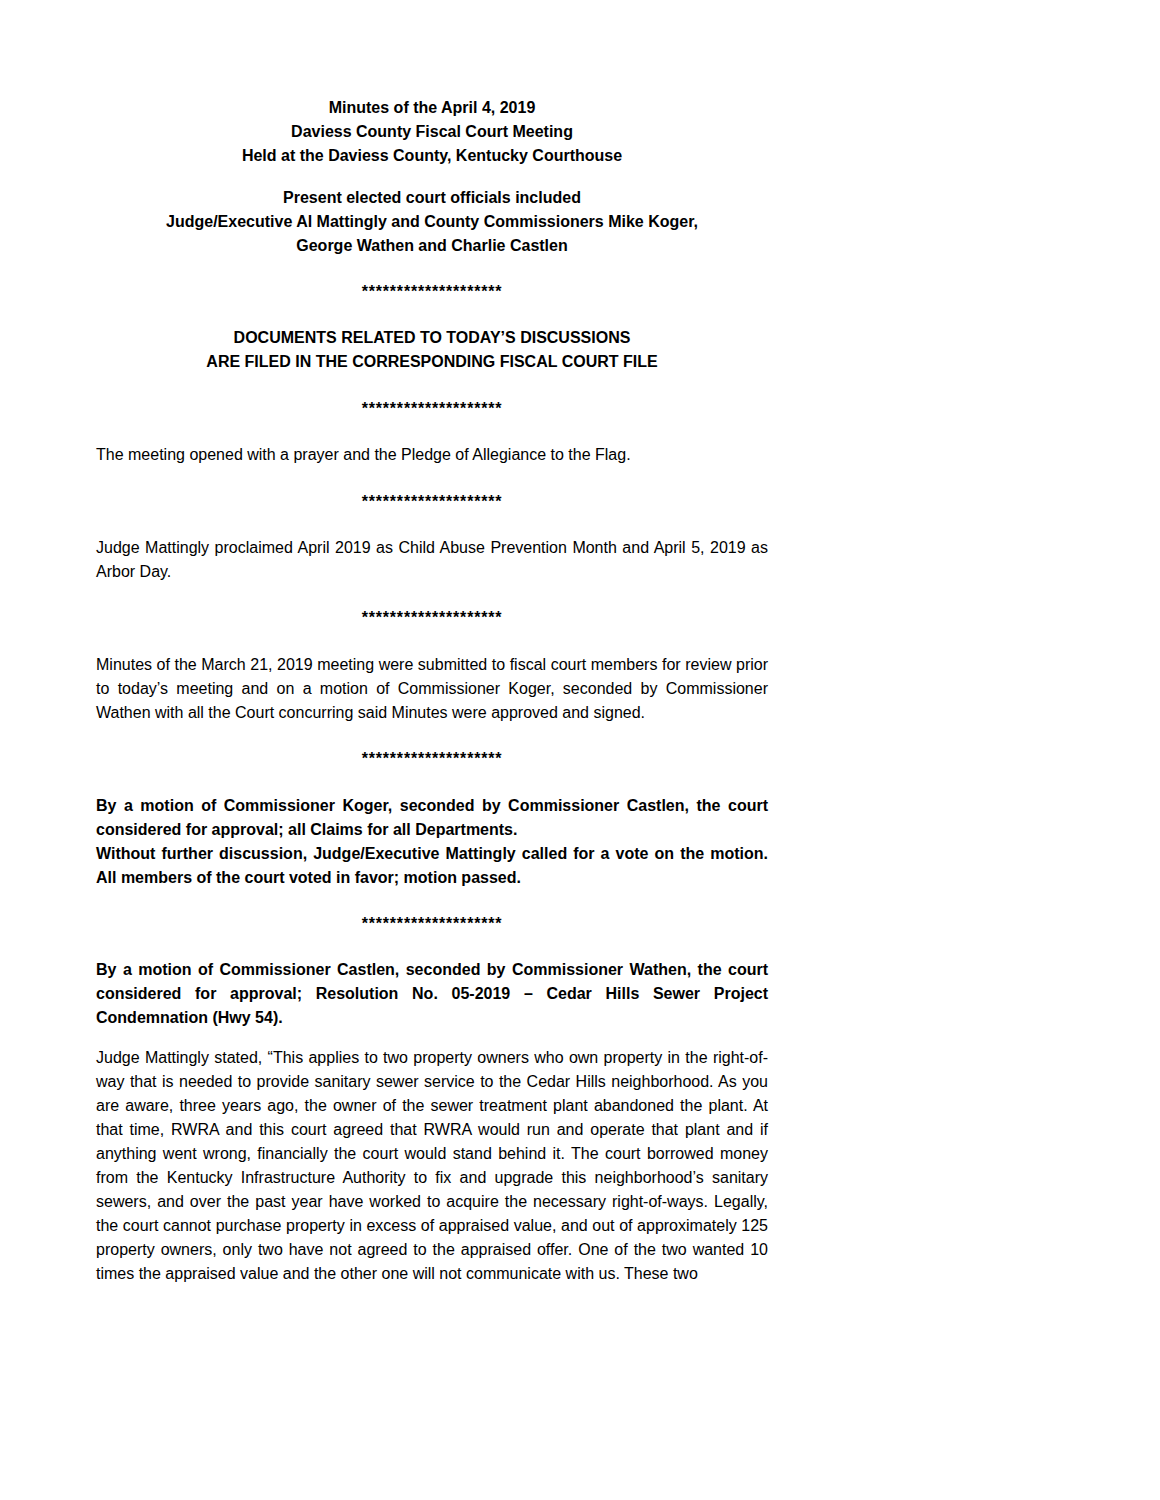Minutes of the April 4, 2019
Daviess County Fiscal Court Meeting
Held at the Daviess County, Kentucky Courthouse
Present elected court officials included
Judge/Executive Al Mattingly and County Commissioners Mike Koger,
George Wathen and Charlie Castlen
********************
DOCUMENTS RELATED TO TODAY’S DISCUSSIONS
ARE FILED IN THE CORRESPONDING FISCAL COURT FILE
********************
The meeting opened with a prayer and the Pledge of Allegiance to the Flag.
********************
Judge Mattingly proclaimed April 2019 as Child Abuse Prevention Month and April 5, 2019 as Arbor Day.
********************
Minutes of the March 21, 2019 meeting were submitted to fiscal court members for review prior to today’s meeting and on a motion of Commissioner Koger, seconded by Commissioner Wathen with all the Court concurring said Minutes were approved and signed.
********************
By a motion of Commissioner Koger, seconded by Commissioner Castlen, the court considered for approval; all Claims for all Departments.
Without further discussion, Judge/Executive Mattingly called for a vote on the motion. All members of the court voted in favor; motion passed.
********************
By a motion of Commissioner Castlen, seconded by Commissioner Wathen, the court considered for approval; Resolution No. 05-2019 – Cedar Hills Sewer Project Condemnation (Hwy 54).
Judge Mattingly stated, “This applies to two property owners who own property in the right-of-way that is needed to provide sanitary sewer service to the Cedar Hills neighborhood. As you are aware, three years ago, the owner of the sewer treatment plant abandoned the plant. At that time, RWRA and this court agreed that RWRA would run and operate that plant and if anything went wrong, financially the court would stand behind it. The court borrowed money from the Kentucky Infrastructure Authority to fix and upgrade this neighborhood’s sanitary sewers, and over the past year have worked to acquire the necessary right-of-ways. Legally, the court cannot purchase property in excess of appraised value, and out of approximately 125 property owners, only two have not agreed to the appraised offer. One of the two wanted 10 times the appraised value and the other one will not communicate with us. These two